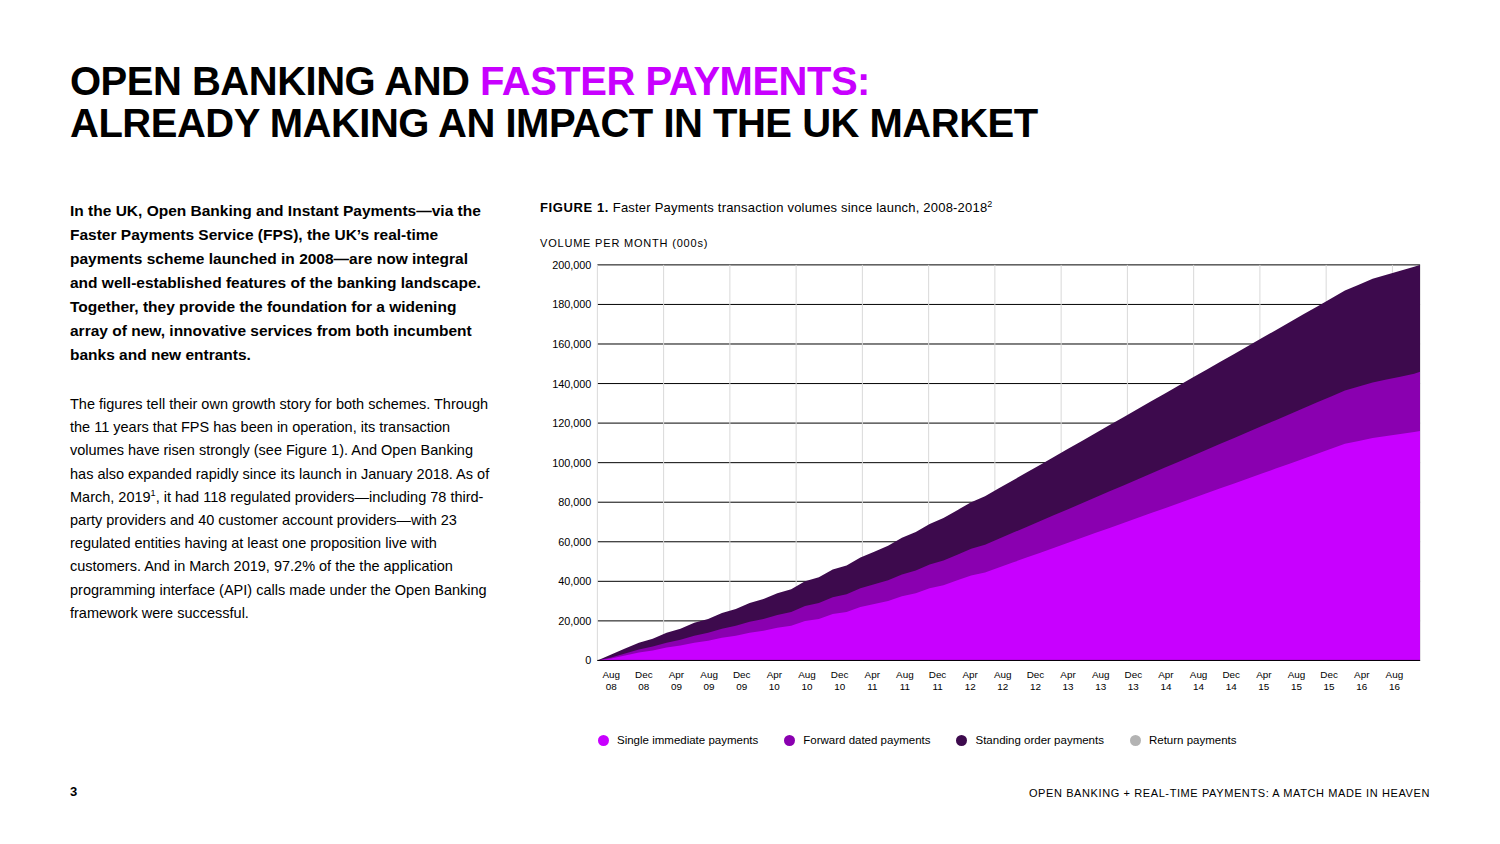Open Banking and Faster Payments:
Already Making an Impact in the UK Market
In the UK, Open Banking and Instant Payments—via the Faster Payments Service (FPS), the UK’s real-time payments scheme launched in 2008—are now integral and well-established features of the banking landscape. Together, they provide the foundation for a widening array of new, innovative services from both incumbent banks and new entrants.
The figures tell their own growth story for both schemes. Through the 11 years that FPS has been in operation, its transaction volumes have risen strongly (see Figure 1). And Open Banking has also expanded rapidly since its launch in January 2018. As of March, 20191, it had 118 regulated providers—including 78 third-party providers and 40 customer account providers—with 23 regulated entities having at least one proposition live with customers. And in March 2019, 97.2% of the the application programming interface (API) calls made under the Open Banking framework were successful.
FIGURE 1. Faster Payments transaction volumes since launch, 2008-20182
VOLUME PER MONTH (000s)
200,000 180,000 160,000 140,000 120,000 100,000 80,000 60,000 40,000 20,000 0 Aug08 Dec08 Apr09 Aug09 Dec09 Apr10 Aug10 Dec10 Apr11 Aug11 Dec11 Apr12 Aug12 Dec12 Apr13 Aug13 Dec13 Apr14 Aug14 Dec14 Apr15 Aug15 Dec15 Apr16 Aug16
Single immediate payments Forward dated payments Standing order payments Return payments
3 Open Banking + Real-Time Payments: A Match Made in Heaven